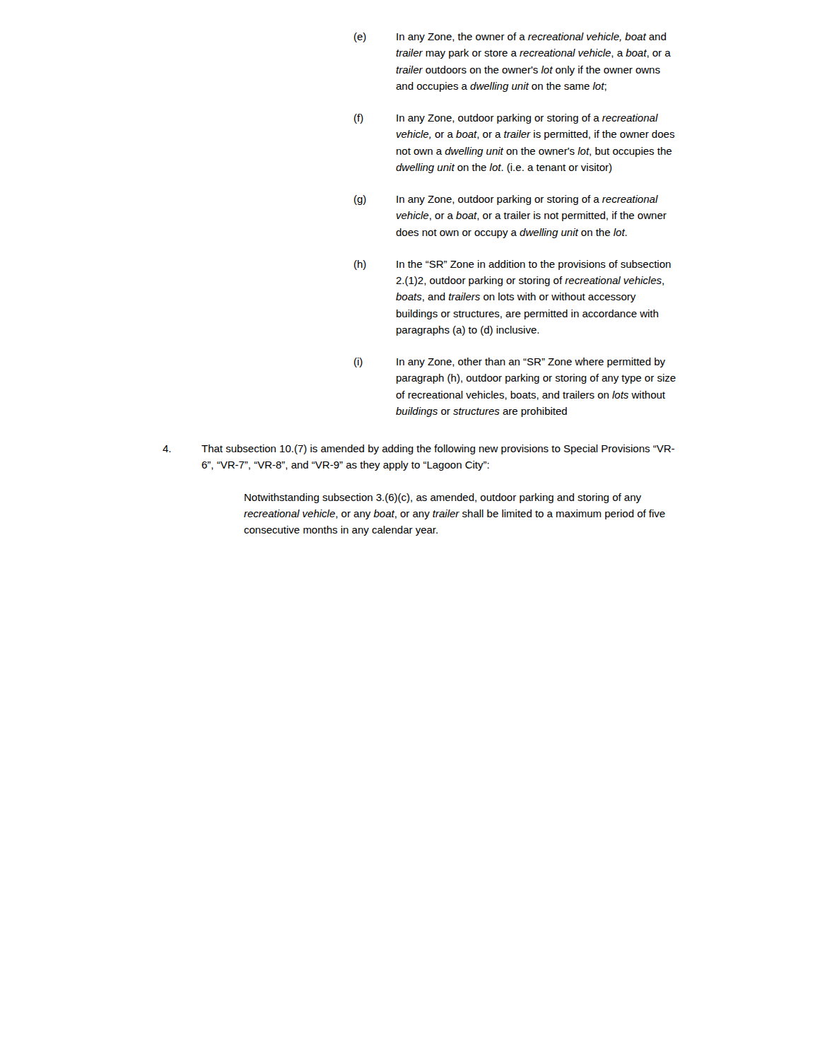(e)
In any Zone, the owner of a recreational vehicle, boat and trailer may park or store a recreational vehicle, a boat, or a trailer outdoors on the owner's lot only if the owner owns and occupies a dwelling unit on the same lot;
(f)
In any Zone, outdoor parking or storing of a recreational vehicle, or a boat, or a trailer is permitted, if the owner does not own a dwelling unit on the owner's lot, but occupies the dwelling unit on the lot. (i.e. a tenant or visitor)
(g)
In any Zone, outdoor parking or storing of a recreational vehicle, or a boat, or a trailer is not permitted, if the owner does not own or occupy a dwelling unit on the lot.
(h)
In the “SR” Zone in addition to the provisions of subsection 2.(1)2, outdoor parking or storing of recreational vehicles, boats, and trailers on lots with or without accessory buildings or structures, are permitted in accordance with paragraphs (a) to (d) inclusive.
(i)
In any Zone, other than an “SR” Zone where permitted by paragraph (h), outdoor parking or storing of any type or size of recreational vehicles, boats, and trailers on lots without buildings or structures are prohibited
4.
That subsection 10.(7) is amended by adding the following new provisions to Special Provisions “VR-6”, “VR-7”, “VR-8”, and “VR-9” as they apply to “Lagoon City”:
Notwithstanding subsection 3.(6)(c), as amended, outdoor parking and storing of any recreational vehicle, or any boat, or any trailer shall be limited to a maximum period of five consecutive months in any calendar year.